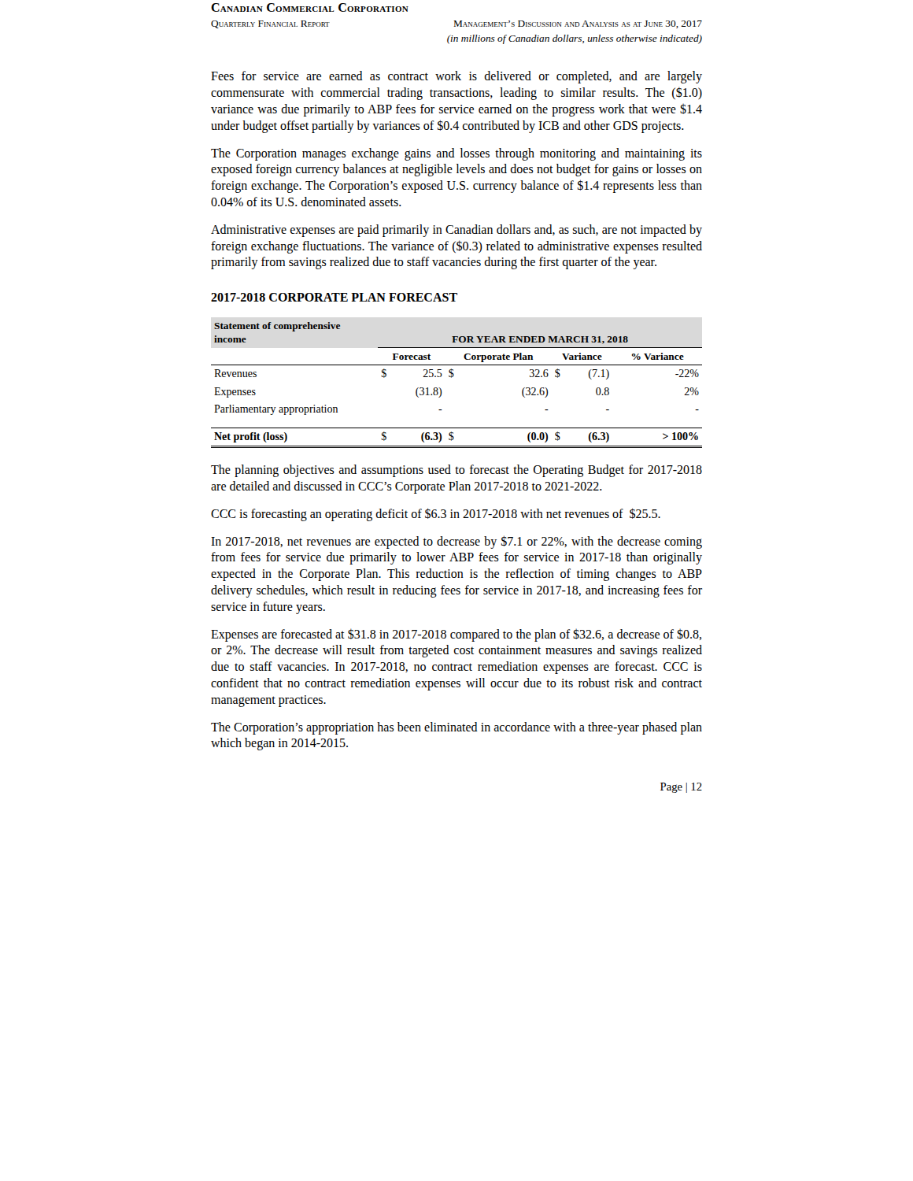Canadian Commercial Corporation
Quarterly Financial Report
Management’s Discussion and Analysis as at June 30, 2017
(in millions of Canadian dollars, unless otherwise indicated)
Fees for service are earned as contract work is delivered or completed, and are largely commensurate with commercial trading transactions, leading to similar results. The ($1.0) variance was due primarily to ABP fees for service earned on the progress work that were $1.4 under budget offset partially by variances of $0.4 contributed by ICB and other GDS projects.
The Corporation manages exchange gains and losses through monitoring and maintaining its exposed foreign currency balances at negligible levels and does not budget for gains or losses on foreign exchange. The Corporation’s exposed U.S. currency balance of $1.4 represents less than 0.04% of its U.S. denominated assets.
Administrative expenses are paid primarily in Canadian dollars and, as such, are not impacted by foreign exchange fluctuations. The variance of ($0.3) related to administrative expenses resulted primarily from savings realized due to staff vacancies during the first quarter of the year.
2017-2018 CORPORATE PLAN FORECAST
| Statement of comprehensive income | FOR YEAR ENDED MARCH 31, 2018 |
| | Forecast | Corporate Plan | Variance | % Variance |
| Revenues | $ | 25.5 | $ | 32.6 | $ | (7.1) | -22% |
| Expenses | | (31.8) | | (32.6) | | 0.8 | 2% |
| Parliamentary appropriation | | - | | - | | - | - |
| Net profit (loss) | $ | (6.3) | $ | (0.0) | $ | (6.3) | > 100% |
The planning objectives and assumptions used to forecast the Operating Budget for 2017-2018 are detailed and discussed in CCC’s Corporate Plan 2017-2018 to 2021-2022.
CCC is forecasting an operating deficit of $6.3 in 2017-2018 with net revenues of $25.5.
In 2017-2018, net revenues are expected to decrease by $7.1 or 22%, with the decrease coming from fees for service due primarily to lower ABP fees for service in 2017-18 than originally expected in the Corporate Plan. This reduction is the reflection of timing changes to ABP delivery schedules, which result in reducing fees for service in 2017-18, and increasing fees for service in future years.
Expenses are forecasted at $31.8 in 2017-2018 compared to the plan of $32.6, a decrease of $0.8, or 2%. The decrease will result from targeted cost containment measures and savings realized due to staff vacancies. In 2017-2018, no contract remediation expenses are forecast. CCC is confident that no contract remediation expenses will occur due to its robust risk and contract management practices.
The Corporation’s appropriation has been eliminated in accordance with a three-year phased plan which began in 2014-2015.
Page | 12